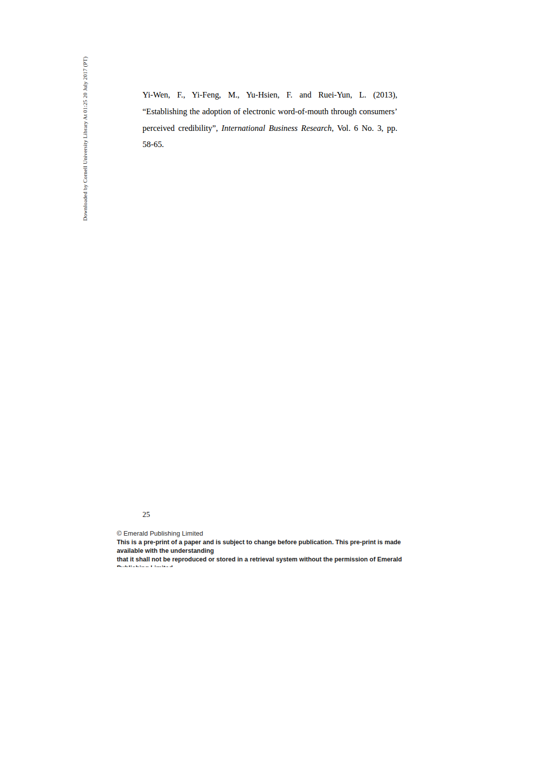Downloaded by Cornell University Library At 01:25 20 July 2017 (PT)
Yi-Wen, F., Yi-Feng, M., Yu-Hsien, F. and Ruei-Yun, L. (2013), “Establishing the adoption of electronic word-of-mouth through consumers’ perceived credibility”, International Business Research, Vol. 6 No. 3, pp. 58-65.
25
© Emerald Publishing Limited
This is a pre-print of a paper and is subject to change before publication. This pre-print is made available with the understanding that it shall not be reproduced or stored in a retrieval system without the permission of Emerald Publishing Limited.